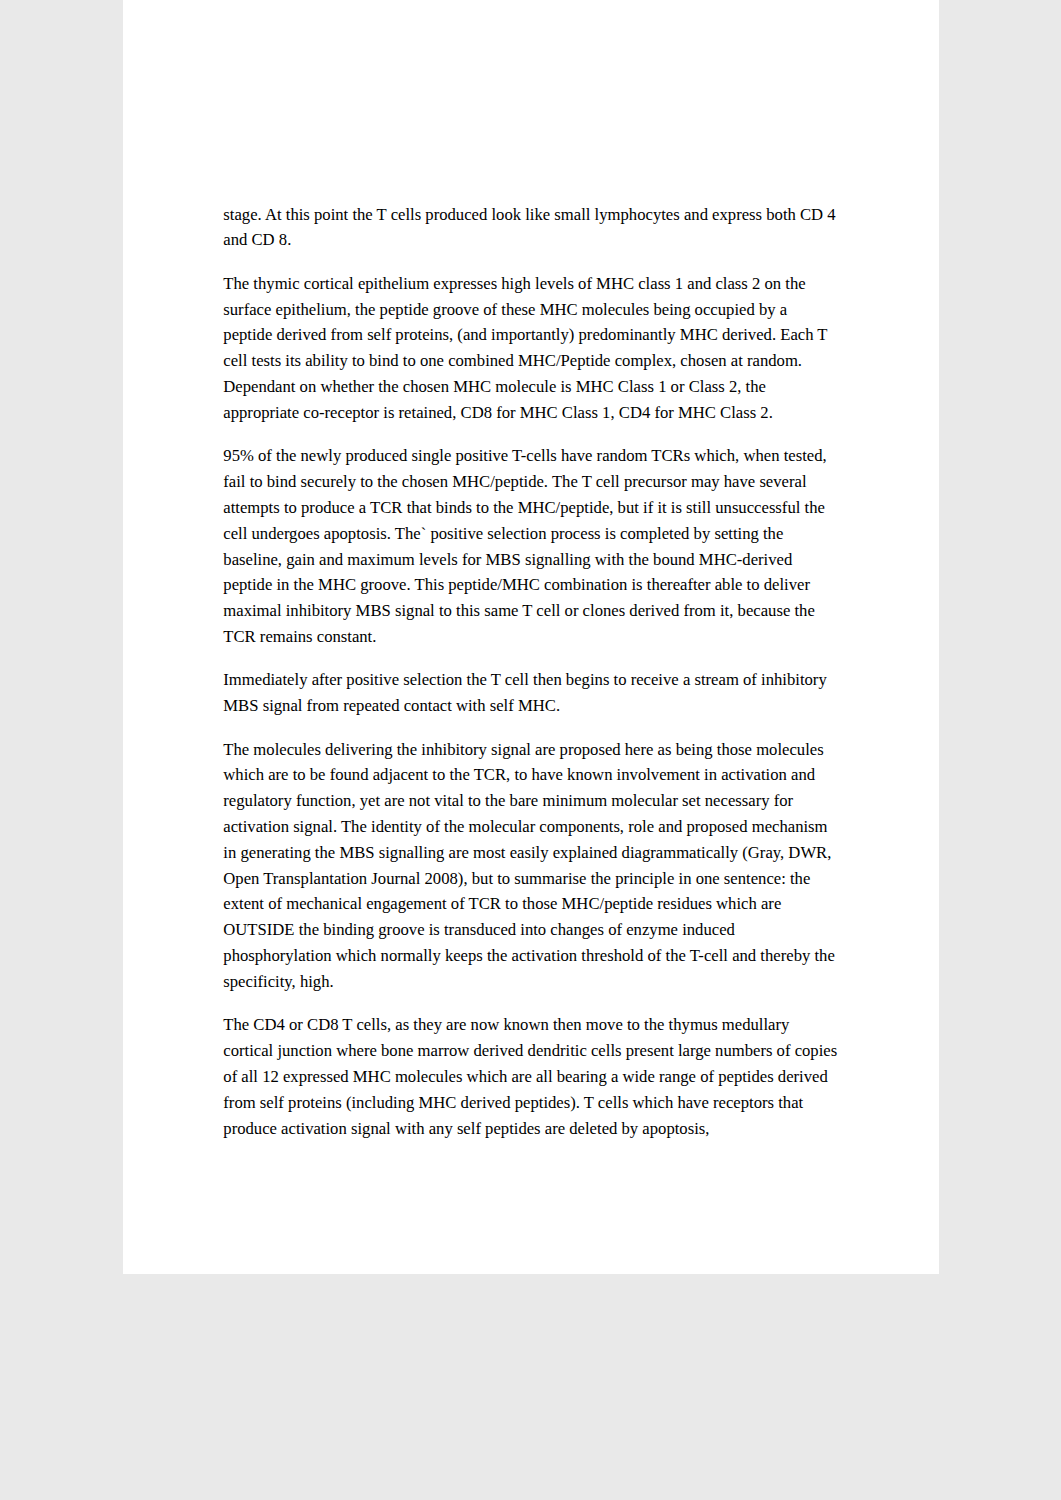stage. At this point the T cells produced look like small lymphocytes and express both CD 4 and CD 8.
The thymic cortical epithelium expresses high levels of MHC class 1 and class 2 on the surface epithelium, the peptide groove of these MHC molecules being occupied by a peptide derived from self proteins, (and importantly) predominantly MHC derived. Each T cell tests its ability to bind to one combined MHC/Peptide complex, chosen at random. Dependant on whether the chosen MHC molecule is MHC Class 1 or Class 2, the appropriate co-receptor is retained, CD8 for MHC Class 1, CD4 for MHC Class 2.
95% of the newly produced single positive T-cells have random TCRs which, when tested, fail to bind securely to the chosen MHC/peptide. The T cell precursor may have several attempts to produce a TCR that binds to the MHC/peptide, but if it is still unsuccessful the cell undergoes apoptosis. The` positive selection process is completed by setting the baseline, gain and maximum levels for MBS signalling with the bound MHC-derived peptide in the MHC groove. This peptide/MHC combination is thereafter able to deliver maximal inhibitory MBS signal to this same T cell or clones derived from it, because the TCR remains constant.
Immediately after positive selection the T cell then begins to receive a stream of inhibitory MBS signal from repeated contact with self MHC.
The molecules delivering the inhibitory signal are proposed here as being those molecules which are to be found adjacent to the TCR, to have known involvement in activation and regulatory function, yet are not vital to the bare minimum molecular set necessary for activation signal. The identity of the molecular components, role and proposed mechanism in generating the MBS signalling are most easily explained diagrammatically (Gray, DWR, Open Transplantation Journal 2008), but to summarise the principle in one sentence: the extent of mechanical engagement of TCR to those MHC/peptide residues which are OUTSIDE the binding groove is transduced into changes of enzyme induced phosphorylation which normally keeps the activation threshold of the T-cell and thereby the specificity, high.
The CD4 or CD8 T cells, as they are now known then move to the thymus medullary cortical junction where bone marrow derived dendritic cells present large numbers of copies of all 12 expressed MHC molecules which are all bearing a wide range of peptides derived from self proteins (including MHC derived peptides). T cells which have receptors that produce activation signal with any self peptides are deleted by apoptosis,